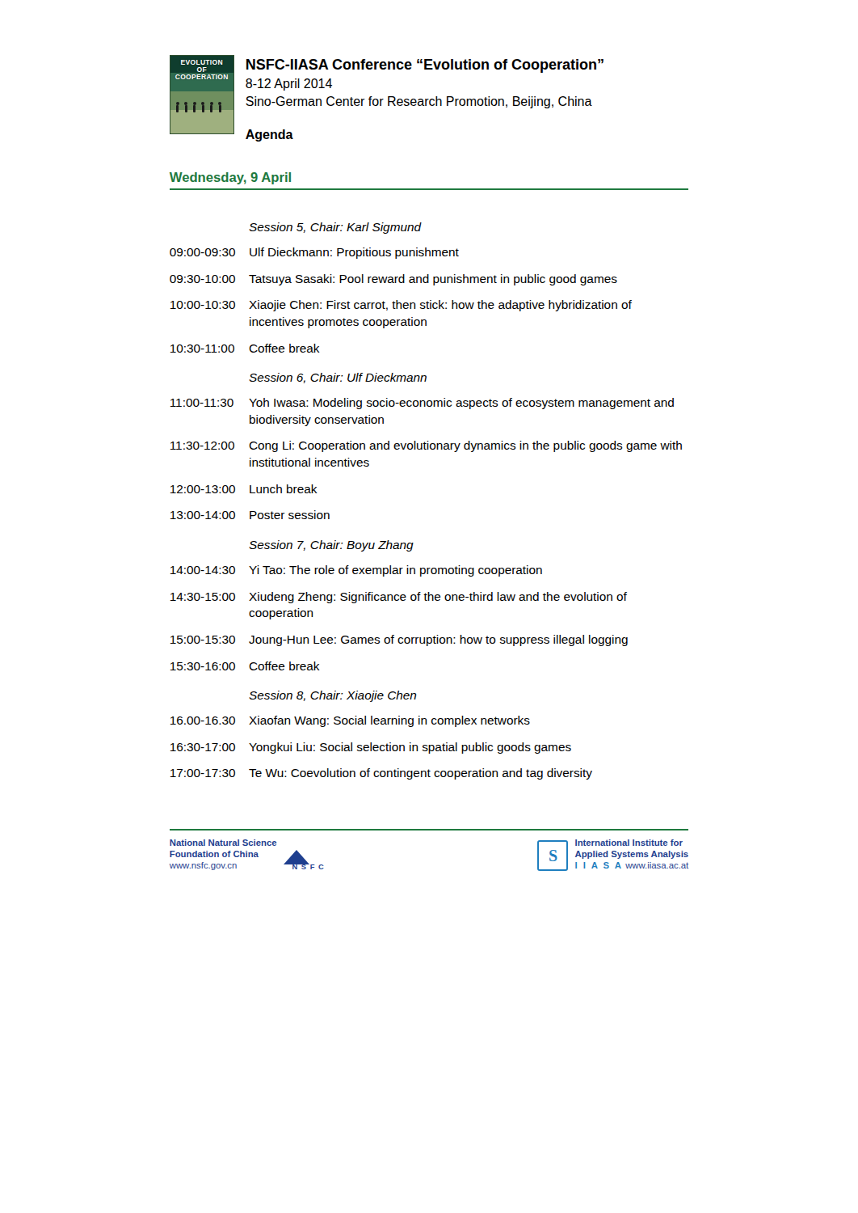EVOLUTION
OF COOPERATION
NSFC-IIASA Conference “Evolution of Cooperation”
8-12 April 2014
Sino-German Center for Research Promotion, Beijing, China
Agenda
Wednesday, 9 April
| | Session 5, Chair: Karl Sigmund |
| 09:00-09:30 | Ulf Dieckmann: Propitious punishment |
| 09:30-10:00 | Tatsuya Sasaki: Pool reward and punishment in public good games |
| 10:00-10:30 | Xiaojie Chen: First carrot, then stick: how the adaptive hybridization of incentives promotes cooperation |
| 10:30-11:00 | Coffee break |
| | Session 6, Chair: Ulf Dieckmann |
| 11:00-11:30 | Yoh Iwasa: Modeling socio-economic aspects of ecosystem management and biodiversity conservation |
| 11:30-12:00 | Cong Li: Cooperation and evolutionary dynamics in the public goods game with institutional incentives |
| 12:00-13:00 | Lunch break |
| 13:00-14:00 | Poster session |
| | Session 7, Chair: Boyu Zhang |
| 14:00-14:30 | Yi Tao: The role of exemplar in promoting cooperation |
| 14:30-15:00 | Xiudeng Zheng: Significance of the one-third law and the evolution of cooperation |
| 15:00-15:30 | Joung-Hun Lee: Games of corruption: how to suppress illegal logging |
| 15:30-16:00 | Coffee break |
| | Session 8, Chair: Xiaojie Chen |
| 16.00-16.30 | Xiaofan Wang: Social learning in complex networks |
| 16:30-17:00 | Yongkui Liu: Social selection in spatial public goods games |
| 17:00-17:30 | Te Wu: Coevolution of contingent cooperation and tag diversity |
National Natural Science
Foundation of China
www.nsfc.gov.cn
N S F C
International Institute for
Applied Systems Analysis
I I A S A www.iiasa.ac.at